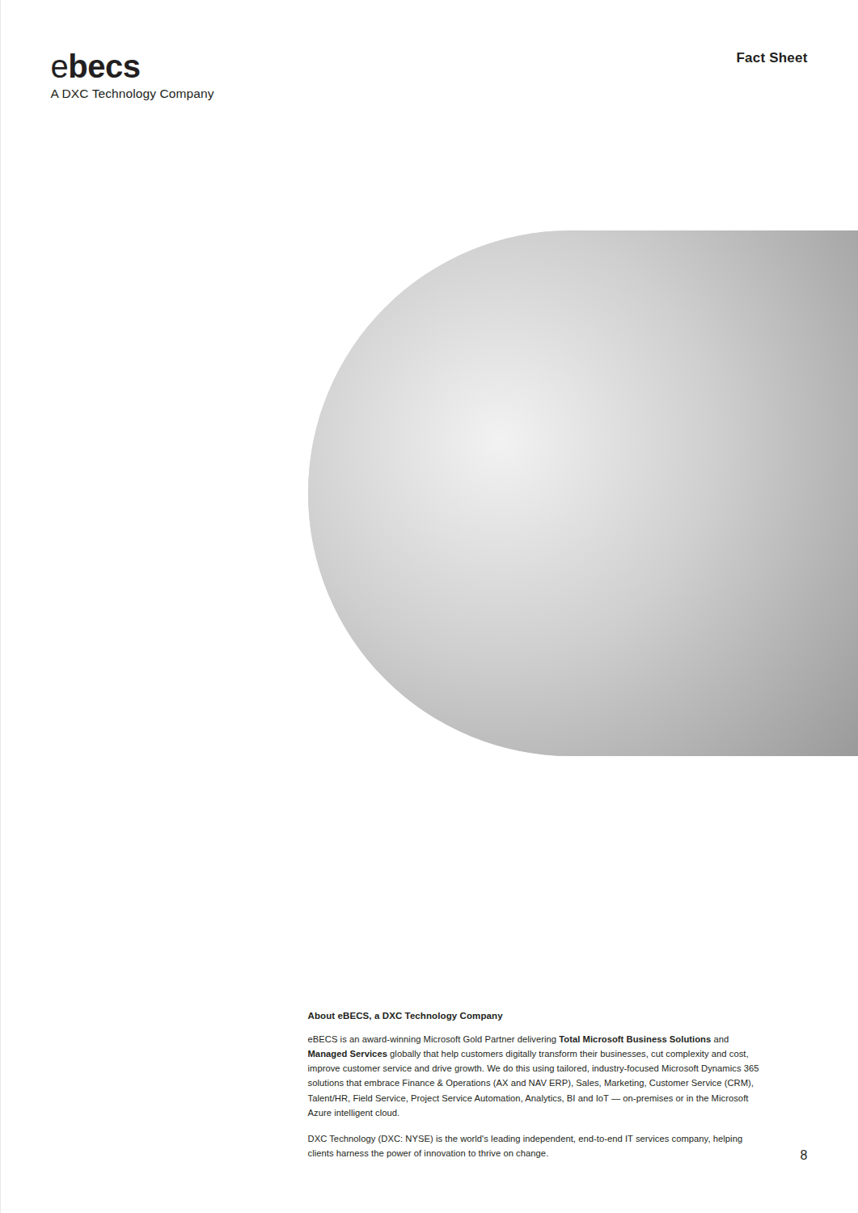ebecs
A DXC Technology Company
Fact Sheet
About eBECS, a DXC Technology Company
eBECS is an award-winning Microsoft Gold Partner delivering Total Microsoft Business Solutions and Managed Services globally that help customers digitally transform their businesses, cut complexity and cost, improve customer service and drive growth. We do this using tailored, industry-focused Microsoft Dynamics 365 solutions that embrace Finance & Operations (AX and NAV ERP), Sales, Marketing, Customer Service (CRM), Talent/HR, Field Service, Project Service Automation, Analytics, BI and IoT — on-premises or in the Microsoft Azure intelligent cloud.
DXC Technology (DXC: NYSE) is the world's leading independent, end-to-end IT services company, helping clients harness the power of innovation to thrive on change.
8